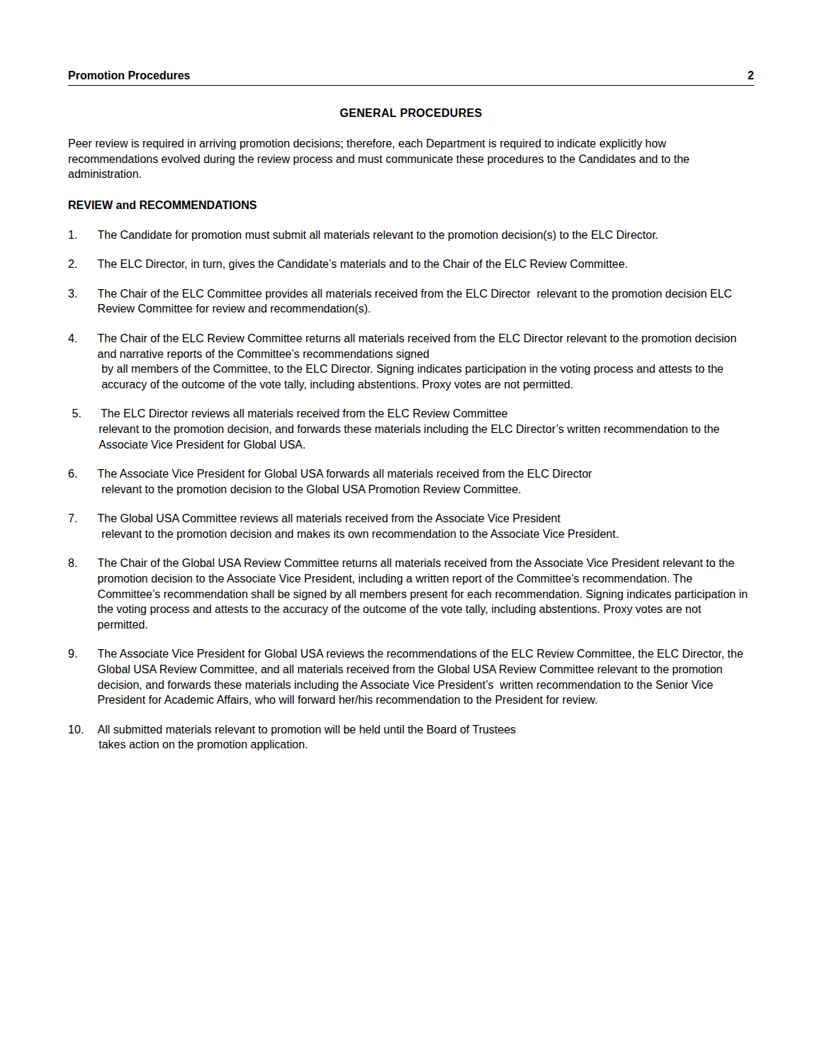Promotion Procedures 2
GENERAL PROCEDURES
Peer review is required in arriving promotion decisions; therefore, each Department is required to indicate explicitly how recommendations evolved during the review process and must communicate these procedures to the Candidates and to the administration.
REVIEW and RECOMMENDATIONS
1. The Candidate for promotion must submit all materials relevant to the promotion decision(s) to the ELC Director.
2. The ELC Director, in turn, gives the Candidate’s materials and to the Chair of the ELC Review Committee.
3. The Chair of the ELC Committee provides all materials received from the ELC Director relevant to the promotion decision ELC Review Committee for review and recommendation(s).
4. The Chair of the ELC Review Committee returns all materials received from the ELC Director relevant to the promotion decision and narrative reports of the Committee’s recommendations signed by all members of the Committee, to the ELC Director. Signing indicates participation in the voting process and attests to the accuracy of the outcome of the vote tally, including abstentions. Proxy votes are not permitted.
5. The ELC Director reviews all materials received from the ELC Review Committee relevant to the promotion decision, and forwards these materials including the ELC Director’s written recommendation to the Associate Vice President for Global USA.
6. The Associate Vice President for Global USA forwards all materials received from the ELC Director relevant to the promotion decision to the Global USA Promotion Review Committee.
7. The Global USA Committee reviews all materials received from the Associate Vice President relevant to the promotion decision and makes its own recommendation to the Associate Vice President.
8. The Chair of the Global USA Review Committee returns all materials received from the Associate Vice President relevant to the promotion decision to the Associate Vice President, including a written report of the Committee’s recommendation. The Committee’s recommendation shall be signed by all members present for each recommendation. Signing indicates participation in the voting process and attests to the accuracy of the outcome of the vote tally, including abstentions. Proxy votes are not permitted.
9. The Associate Vice President for Global USA reviews the recommendations of the ELC Review Committee, the ELC Director, the Global USA Review Committee, and all materials received from the Global USA Review Committee relevant to the promotion decision, and forwards these materials including the Associate Vice President’s written recommendation to the Senior Vice President for Academic Affairs, who will forward her/his recommendation to the President for review.
10. All submitted materials relevant to promotion will be held until the Board of Trustees takes action on the promotion application.